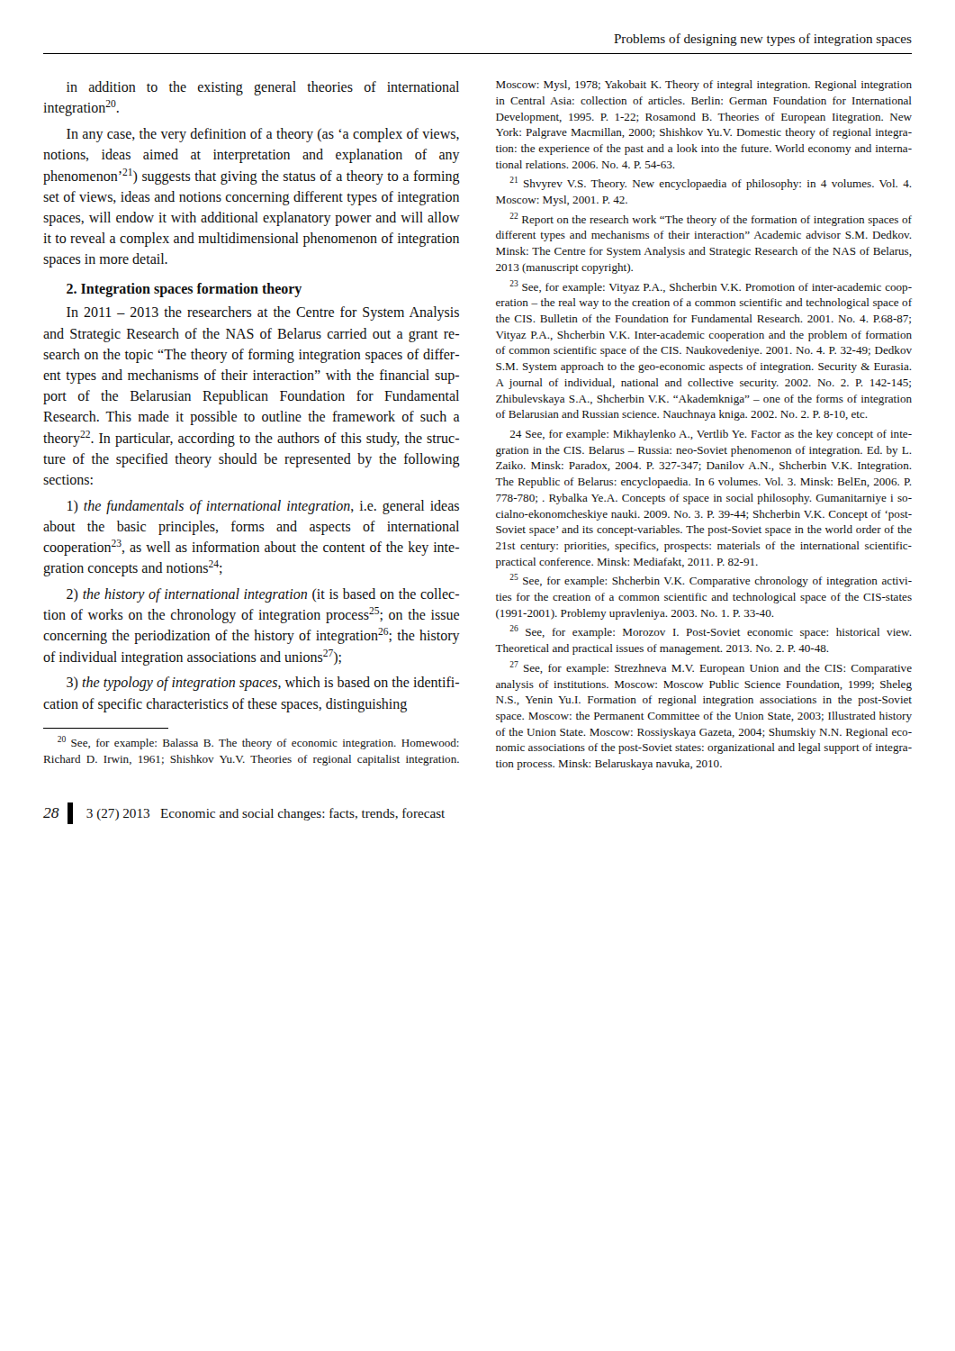Problems of designing new types of integration spaces
in addition to the existing general theories of international integration20.
In any case, the very definition of a theory (as ‘a complex of views, notions, ideas aimed at interpretation and explanation of any phenomenon’21) suggests that giving the status of a theory to a forming set of views, ideas and notions concerning different types of integration spaces, will endow it with additional explanatory power and will allow it to reveal a complex and multidimensional phenomenon of integration spaces in more detail.
2. Integration spaces formation theory
In 2011 – 2013 the researchers at the Centre for System Analysis and Strategic Research of the NAS of Belarus carried out a grant research on the topic “The theory of forming integration spaces of different types and mechanisms of their interaction” with the financial support of the Belarusian Republican Foundation for Fundamental Research. This made it possible to outline the framework of such a theory22. In particular, according to the authors of this study, the structure of the specified theory should be represented by the following sections:
1) the fundamentals of international integration, i.e. general ideas about the basic principles, forms and aspects of international cooperation23, as well as information about the content of the key integration concepts and notions24;
2) the history of international integration (it is based on the collection of works on the chronology of integration process25; on the issue concerning the periodization of the history of integration26; the history of individual integration associations and unions27);
3) the typology of integration spaces, which is based on the identification of specific characteristics of these spaces, distinguishing
20 See, for example: Balassa B. The theory of economic integration. Homewood: Richard D. Irwin, 1961; Shishkov Yu.V. Theories of regional capitalist integration. Moscow: Mysl, 1978; Yakobait K. Theory of integral integration. Regional integration in Central Asia: collection of articles. Berlin: German Foundation for International Development, 1995. P. 1-22; Rosamond B. Theories of European Iitegration. New York: Palgrave Macmillan, 2000; Shishkov Yu.V. Domestic theory of regional integration: the experience of the past and a look into the future. World economy and international relations. 2006. No. 4. P. 54-63.
21 Shvyrev V.S. Theory. New encyclopaedia of philosophy: in 4 volumes. Vol. 4. Moscow: Mysl, 2001. P. 42.
22 Report on the research work “The theory of the formation of integration spaces of different types and mechanisms of their interaction” Academic advisor S.M. Dedkov. Minsk: The Centre for System Analysis and Strategic Research of the NAS of Belarus, 2013 (manuscript copyright).
23 See, for example: Vityaz P.A., Shcherbin V.K. Promotion of inter-academic cooperation – the real way to the creation of a common scientific and technological space of the CIS. Bulletin of the Foundation for Fundamental Research. 2001. No. 4. P.68-87; Vityaz P.A., Shcherbin V.K. Inter-academic cooperation and the problem of formation of common scientific space of the CIS. Naukovedeniye. 2001. No. 4. P. 32-49; Dedkov S.M. System approach to the geo-economic aspects of integration. Security & Eurasia. A journal of individual, national and collective security. 2002. No. 2. P. 142-145; Zhibulevskaya S.A., Shcherbin V.K. “Akademkniga” – one of the forms of integration of Belarusian and Russian science. Nauchnaya kniga. 2002. No. 2. P. 8-10, etc.
24 See, for example: Mikhaylenko A., Vertlib Ye. Factor as the key concept of integration in the CIS. Belarus – Russia: neo-Soviet phenomenon of integration. Ed. by L. Zaiko. Minsk: Paradox, 2004. P. 327-347; Danilov A.N., Shcherbin V.K. Integration. The Republic of Belarus: encyclopaedia. In 6 volumes. Vol. 3. Minsk: BelEn, 2006. P. 778-780; . Rybalka Ye.A. Concepts of space in social philosophy. Gumanitarniye i socialno-ekonomcheskiye nauki. 2009. No. 3. P. 39-44; Shcherbin V.K. Concept of ‘post-Soviet space’ and its concept-variables. The post-Soviet space in the world order of the 21st century: priorities, specifics, prospects: materials of the international scientific-practical conference. Minsk: Mediafakt, 2011. P. 82-91.
25 See, for example: Shcherbin V.K. Comparative chronology of integration activities for the creation of a common scientific and technological space of the CIS-states (1991-2001). Problemy upravleniya. 2003. No. 1. P. 33-40.
26 See, for example: Morozov I. Post-Soviet economic space: historical view. Theoretical and practical issues of management. 2013. No. 2. P. 40-48.
27 See, for example: Strezhneva M.V. European Union and the CIS: Comparative analysis of institutions. Moscow: Moscow Public Science Foundation, 1999; Sheleg N.S., Yenin Yu.I. Formation of regional integration associations in the post-Soviet space. Moscow: the Permanent Committee of the Union State, 2003; Illustrated history of the Union State. Moscow: Rossiyskaya Gazeta, 2004; Shumskiy N.N. Regional economic associations of the post-Soviet states: organizational and legal support of integration process. Minsk: Belaruskaya navuka, 2010.
28
3 (27) 2013 Economic and social changes: facts, trends, forecast